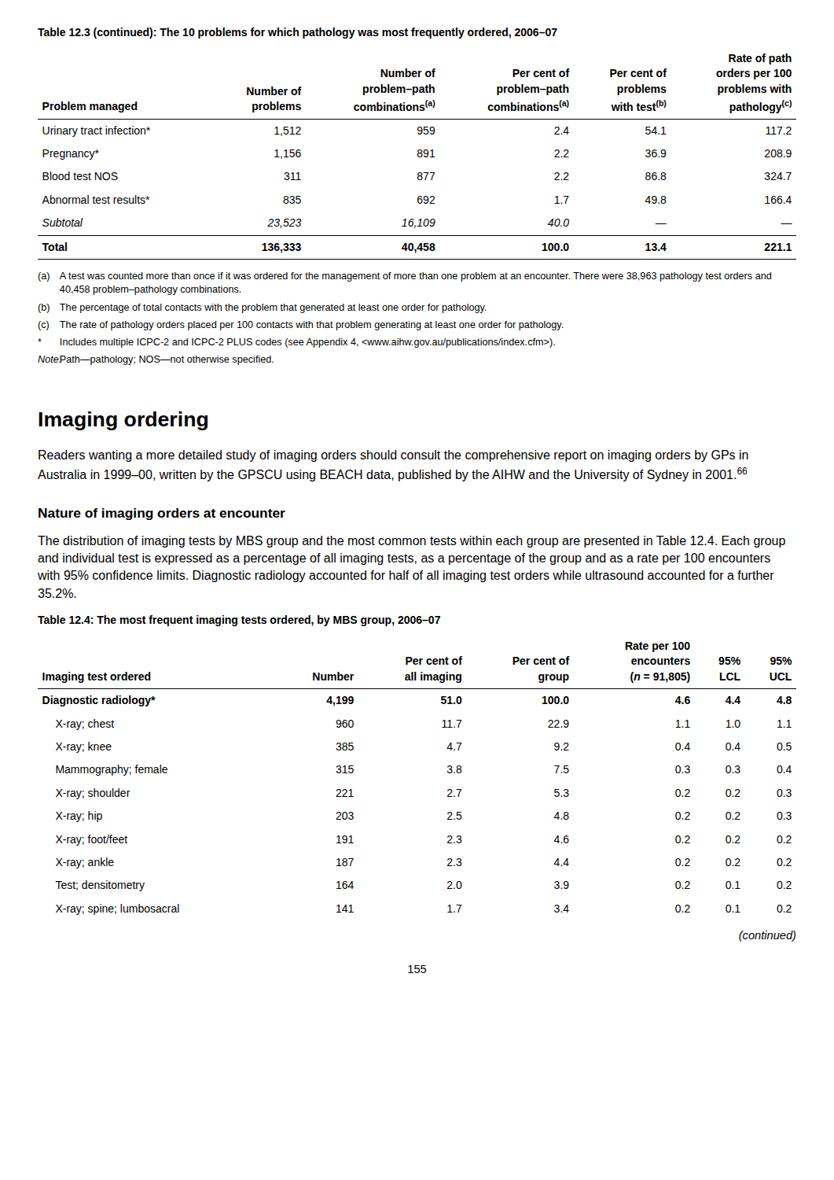Table 12.3 (continued): The 10 problems for which pathology was most frequently ordered, 2006–07
| Problem managed | Number of problems | Number of problem–path combinations (a) | Per cent of problem–path combinations (a) | Per cent of problems with test (b) | Rate of path orders per 100 problems with pathology (c) |
| --- | --- | --- | --- | --- | --- |
| Urinary tract infection* | 1,512 | 959 | 2.4 | 54.1 | 117.2 |
| Pregnancy* | 1,156 | 891 | 2.2 | 36.9 | 208.9 |
| Blood test NOS | 311 | 877 | 2.2 | 86.8 | 324.7 |
| Abnormal test results* | 835 | 692 | 1.7 | 49.8 | 166.4 |
| Subtotal | 23,523 | 16,109 | 40.0 | — | — |
| Total | 136,333 | 40,458 | 100.0 | 13.4 | 221.1 |
(a) A test was counted more than once if it was ordered for the management of more than one problem at an encounter. There were 38,963 pathology test orders and 40,458 problem–pathology combinations.
(b) The percentage of total contacts with the problem that generated at least one order for pathology.
(c) The rate of pathology orders placed per 100 contacts with that problem generating at least one order for pathology.
*Includes multiple ICPC-2 and ICPC-2 PLUS codes (see Appendix 4, <www.aihw.gov.au/publications/index.cfm>).
Note: Path—pathology; NOS—not otherwise specified.
Imaging ordering
Readers wanting a more detailed study of imaging orders should consult the comprehensive report on imaging orders by GPs in Australia in 1999–00, written by the GPSCU using BEACH data, published by the AIHW and the University of Sydney in 2001.66
Nature of imaging orders at encounter
The distribution of imaging tests by MBS group and the most common tests within each group are presented in Table 12.4. Each group and individual test is expressed as a percentage of all imaging tests, as a percentage of the group and as a rate per 100 encounters with 95% confidence limits. Diagnostic radiology accounted for half of all imaging test orders while ultrasound accounted for a further 35.2%.
Table 12.4: The most frequent imaging tests ordered, by MBS group, 2006–07
| Imaging test ordered | Number | Per cent of all imaging | Per cent of group | Rate per 100 encounters ( n = 91,805) | 95% LCL | 95% UCL |
| --- | --- | --- | --- | --- | --- | --- |
| Diagnostic radiology* | 4,199 | 51.0 | 100.0 | 4.6 | 4.4 | 4.8 |
| X-ray; chest | 960 | 11.7 | 22.9 | 1.1 | 1.0 | 1.1 |
| X-ray; knee | 385 | 4.7 | 9.2 | 0.4 | 0.4 | 0.5 |
| Mammography; female | 315 | 3.8 | 7.5 | 0.3 | 0.3 | 0.4 |
| X-ray; shoulder | 221 | 2.7 | 5.3 | 0.2 | 0.2 | 0.3 |
| X-ray; hip | 203 | 2.5 | 4.8 | 0.2 | 0.2 | 0.3 |
| X-ray; foot/feet | 191 | 2.3 | 4.6 | 0.2 | 0.2 | 0.2 |
| X-ray; ankle | 187 | 2.3 | 4.4 | 0.2 | 0.2 | 0.2 |
| Test; densitometry | 164 | 2.0 | 3.9 | 0.2 | 0.1 | 0.2 |
| X-ray; spine; lumbosacral | 141 | 1.7 | 3.4 | 0.2 | 0.1 | 0.2 |
(continued)
155